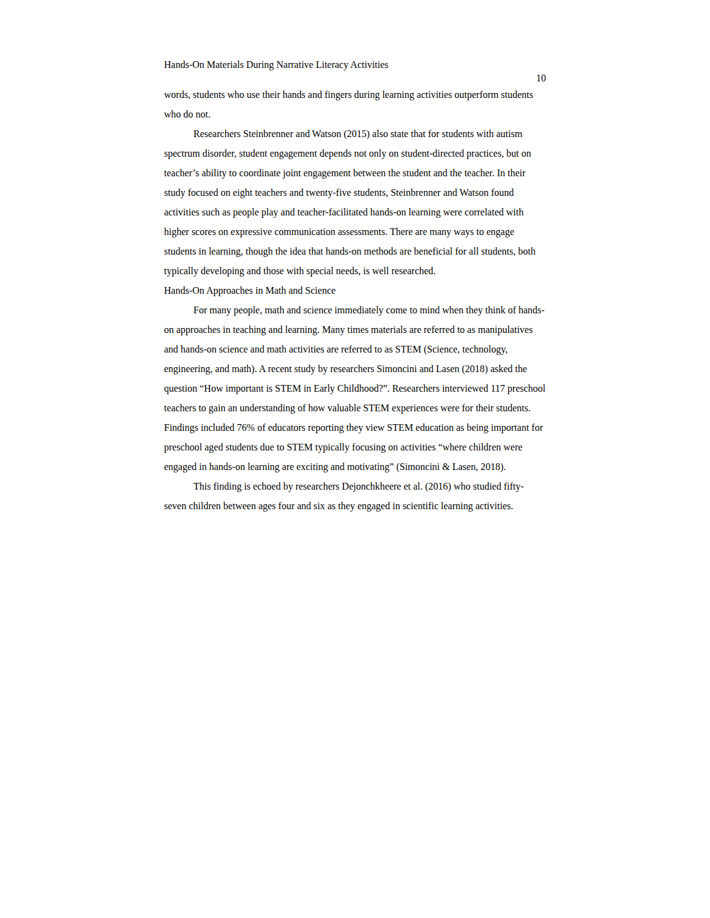Hands-On Materials During Narrative Literacy Activities
10
words, students who use their hands and fingers during learning activities outperform students who do not.
Researchers Steinbrenner and Watson (2015) also state that for students with autism spectrum disorder, student engagement depends not only on student-directed practices, but on teacher’s ability to coordinate joint engagement between the student and the teacher. In their study focused on eight teachers and twenty-five students, Steinbrenner and Watson found activities such as people play and teacher-facilitated hands-on learning were correlated with higher scores on expressive communication assessments. There are many ways to engage students in learning, though the idea that hands-on methods are beneficial for all students, both typically developing and those with special needs, is well researched.
Hands-On Approaches in Math and Science
For many people, math and science immediately come to mind when they think of hands-on approaches in teaching and learning. Many times materials are referred to as manipulatives and hands-on science and math activities are referred to as STEM (Science, technology, engineering, and math). A recent study by researchers Simoncini and Lasen (2018) asked the question “How important is STEM in Early Childhood?”. Researchers interviewed 117 preschool teachers to gain an understanding of how valuable STEM experiences were for their students. Findings included 76% of educators reporting they view STEM education as being important for preschool aged students due to STEM typically focusing on activities “where children were engaged in hands-on learning are exciting and motivating” (Simoncini & Lasen, 2018).
This finding is echoed by researchers Dejonchkheere et al. (2016) who studied fifty-seven children between ages four and six as they engaged in scientific learning activities.